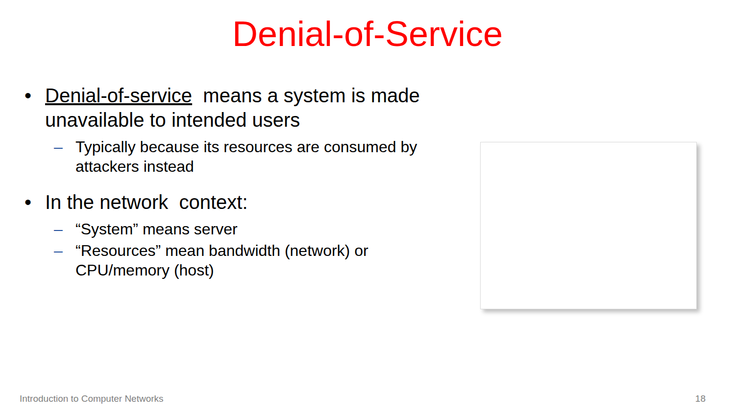Denial-of-Service
Denial-of-service means a system is made unavailable to intended users
Typically because its resources are consumed by attackers instead
In the network context:
“System” means server
“Resources” mean bandwidth (network) or CPU/memory (host)
Introduction to Computer Networks
18